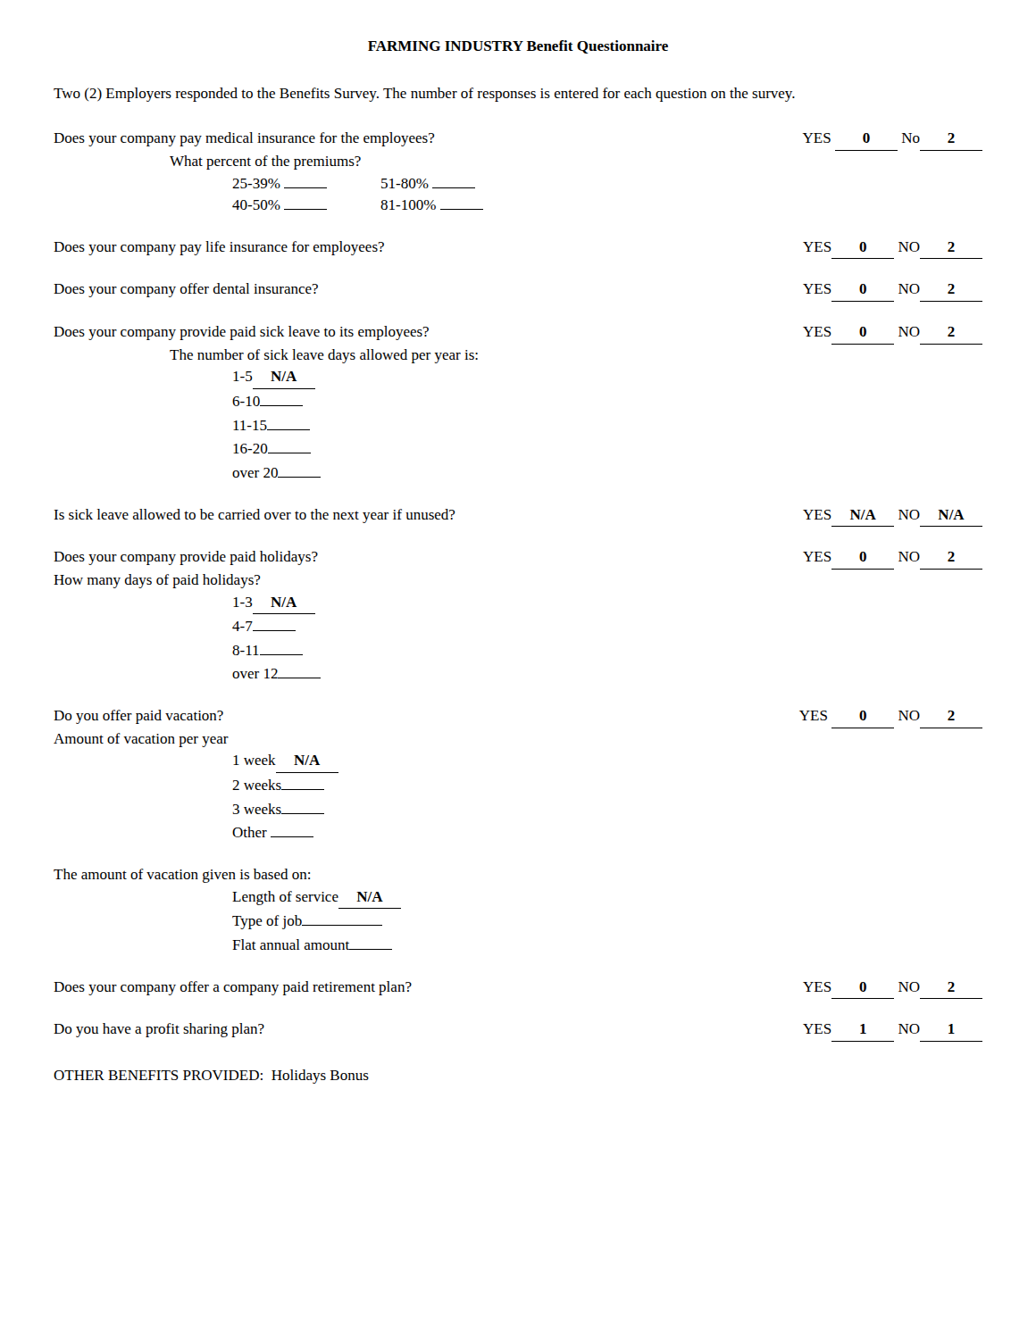FARMING INDUSTRY Benefit Questionnaire
Two (2) Employers responded to the Benefits Survey. The number of responses is entered for each question on the survey.
Does your company pay medical insurance for the employees? YES 0 No2
What percent of the premiums?
25-39%
40-50%
51-80%
81-100%
Does your company pay life insurance for employees? YES0 NO2
Does your company offer dental insurance? YES0 NO2
Does your company provide paid sick leave to its employees? YES0 NO2
The number of sick leave days allowed per year is:
1-5N/A
6-10
11-15
16-20
over 20
Is sick leave allowed to be carried over to the next year if unused? YESN/A NON/A
Does your company provide paid holidays? YES0 NO2
How many days of paid holidays?
1-3N/A
4-7
8-11
over 12
Do you offer paid vacation? YES 0 NO2
Amount of vacation per year
1 weekN/A
2 weeks
3 weeks
Other
The amount of vacation given is based on:
Length of serviceN/A
Type of job
Flat annual amount
Does your company offer a company paid retirement plan? YES0 NO2
Do you have a profit sharing plan? YES1 NO1
OTHER BENEFITS PROVIDED: Holidays Bonus